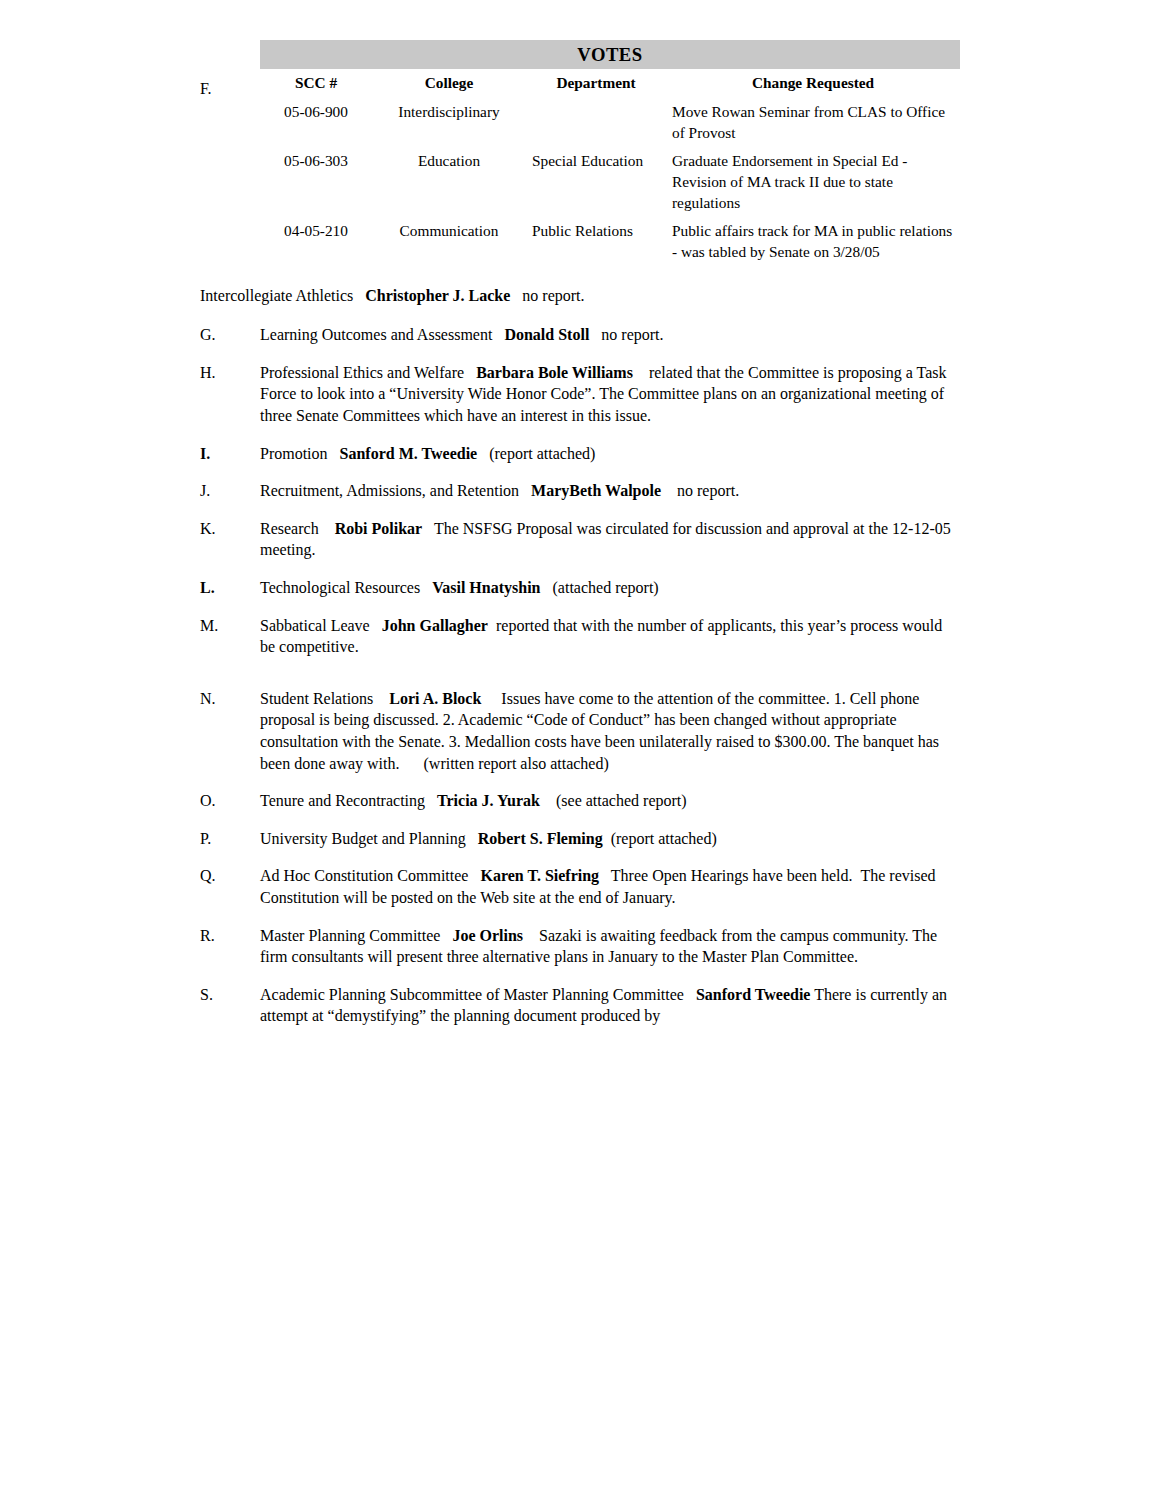F.
VOTES
| SCC # | College | Department | Change Requested |
| --- | --- | --- | --- |
| 05-06-900 | Interdisciplinary | | Move Rowan Seminar from CLAS to Office of Provost |
| 05-06-303 | Education | Special Education | Graduate Endorsement in Special Ed - Revision of MA track II due to state regulations |
| 04-05-210 | Communication | Public Relations | Public affairs track for MA in public relations - was tabled by Senate on 3/28/05 |
Intercollegiate Athletics Christopher J. Lacke no report.
G.
Learning Outcomes and Assessment Donald Stoll no report.
H.
Professional Ethics and Welfare Barbara Bole Williams related that the Committee is proposing a Task Force to look into a “University Wide Honor Code”. The Committee plans on an organizational meeting of three Senate Committees which have an interest in this issue.
I.
Promotion Sanford M. Tweedie (report attached)
J.
Recruitment, Admissions, and Retention MaryBeth Walpole no report.
K.
Research Robi Polikar The NSFSG Proposal was circulated for discussion and approval at the 12-12-05 meeting.
L.
Technological Resources Vasil Hnatyshin (attached report)
M.
Sabbatical Leave John Gallagher reported that with the number of applicants, this year’s process would be competitive.
N.
Student Relations Lori A. Block Issues have come to the attention of the committee. 1. Cell phone proposal is being discussed. 2. Academic “Code of Conduct” has been changed without appropriate consultation with the Senate. 3. Medallion costs have been unilaterally raised to $300.00. The banquet has been done away with. (written report also attached)
O.
Tenure and Recontracting Tricia J. Yurak (see attached report)
P.
University Budget and Planning Robert S. Fleming (report attached)
Q.
Ad Hoc Constitution Committee Karen T. Siefring Three Open Hearings have been held. The revised Constitution will be posted on the Web site at the end of January.
R.
Master Planning Committee Joe Orlins Sazaki is awaiting feedback from the campus community. The firm consultants will present three alternative plans in January to the Master Plan Committee.
S.
Academic Planning Subcommittee of Master Planning Committee Sanford Tweedie There is currently an attempt at “demystifying” the planning document produced by